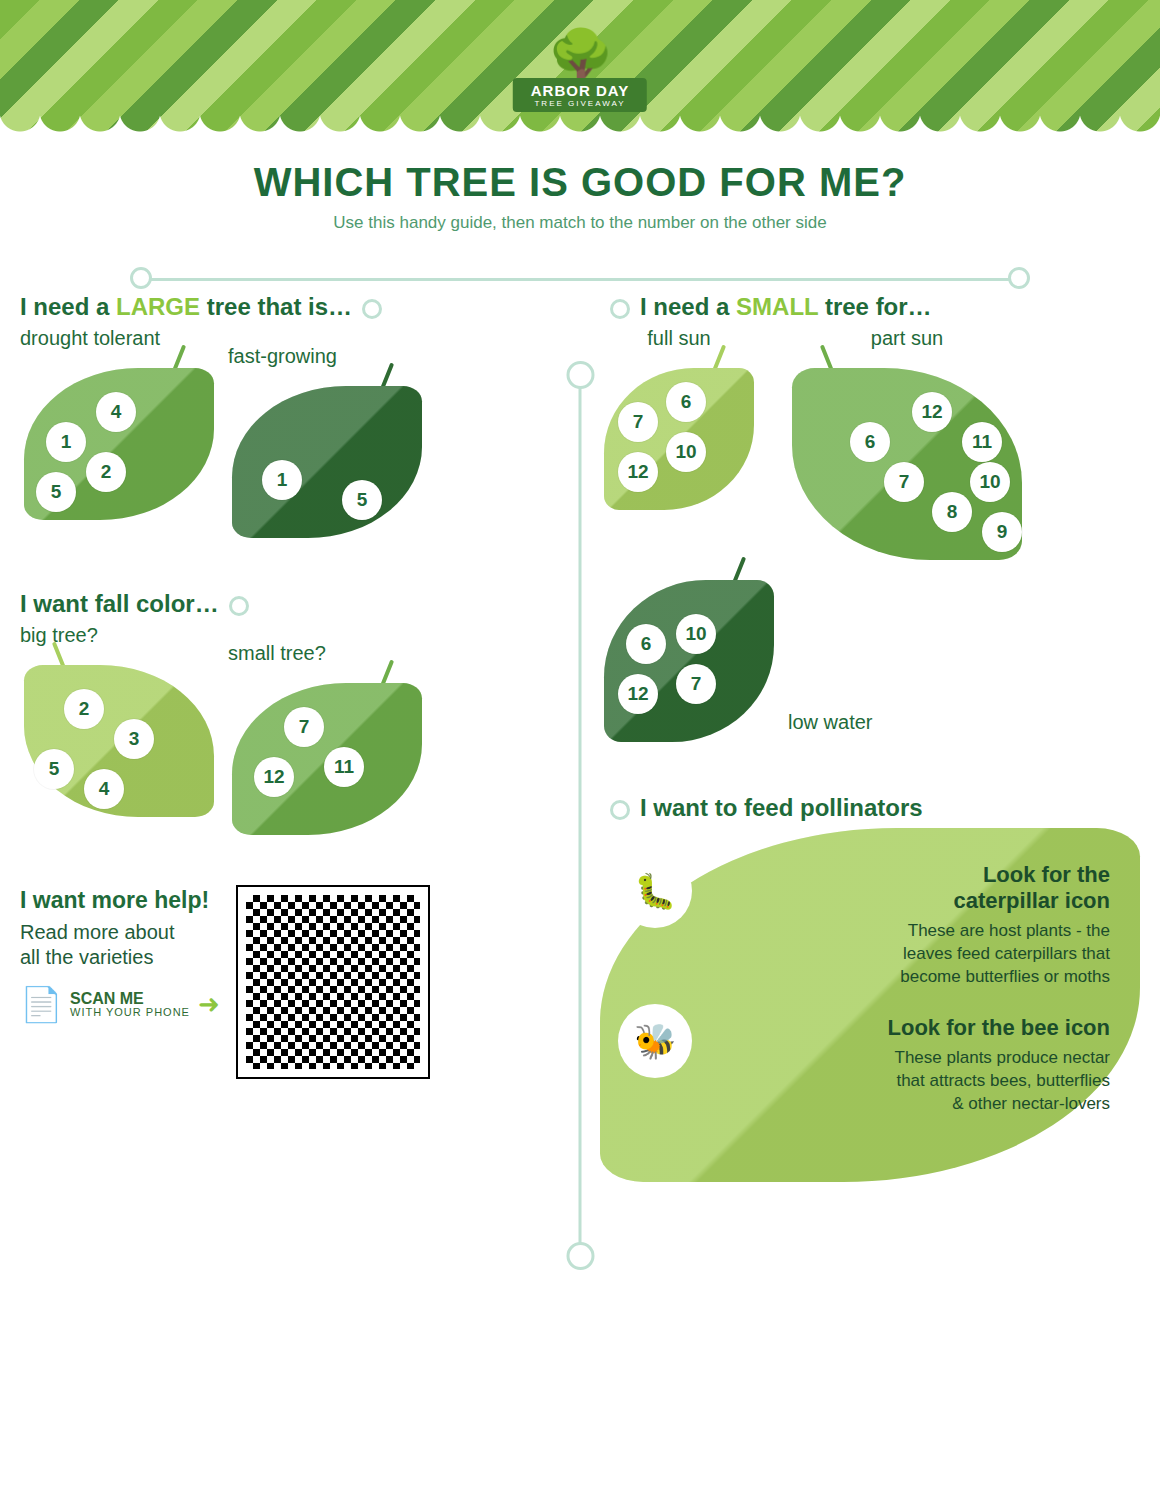🌳
ARBOR DAYTREE GIVEAWAY
Which Tree Is Good For Me?
Use this handy guide, then match to the number on the other side
I need a LARGE tree that is…
drought tolerant
1 4 2 5
fast-growing
1 5
I want fall color…
big tree?
2 3 5 4
small tree?
7 11 12
I want more help!
Read more about
all the varieties
📄 SCAN MEWITH YOUR PHONE ➜
I need a SMALL tree for…
full sun
7 6 10 12
part sun
12 6 11 7 10 8 9
6 10 12 7
low water
I want to feed pollinators
🐛
🐝
Look for the
caterpillar icon
These are host plants - the
leaves feed caterpillars that
become butterflies or moths
Look for the bee icon
These plants produce nectar
that attracts bees, butterflies
& other nectar-lovers